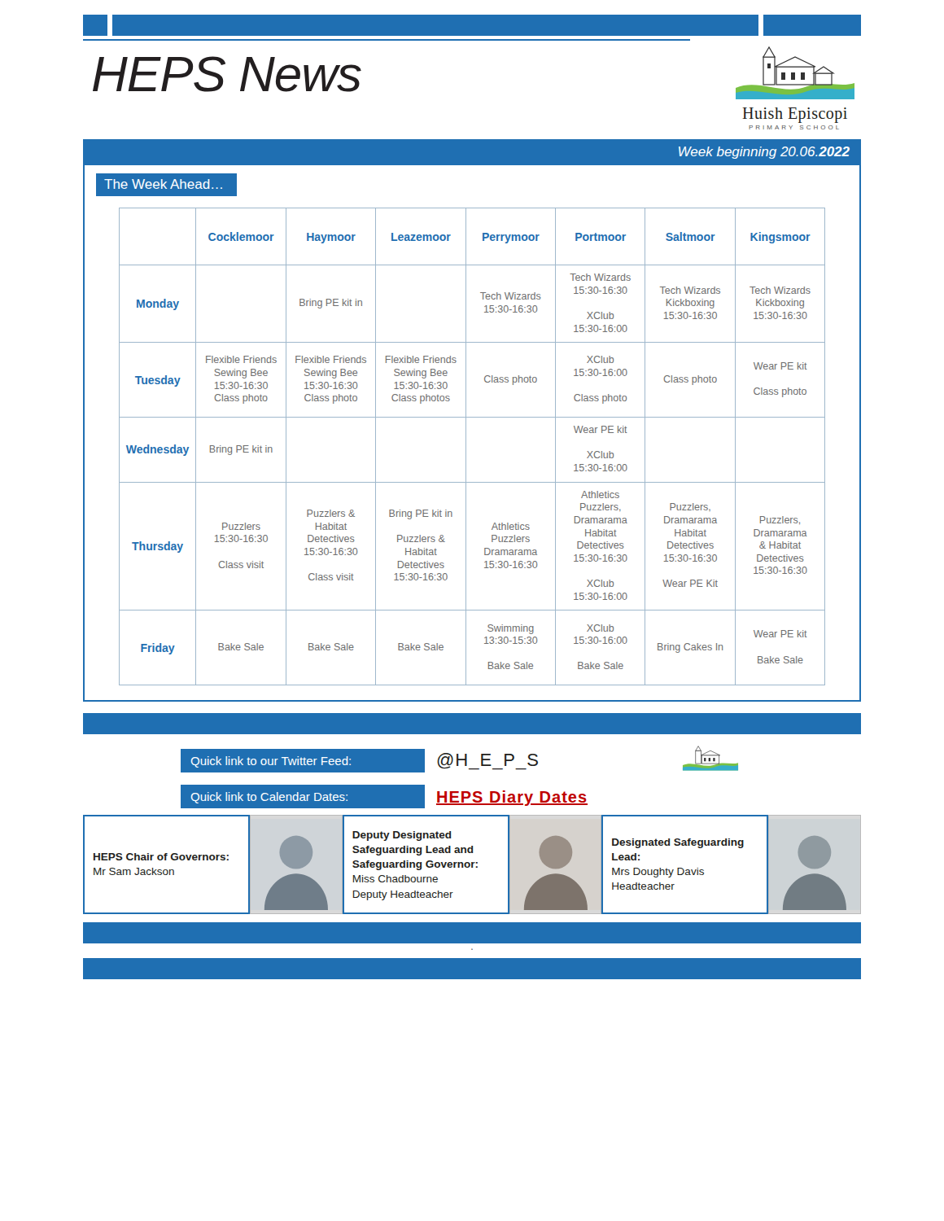HEPS News
Huish Episcopi
PRIMARY SCHOOL
Week beginning 20.06.2022
The Week Ahead…
| | Cocklemoor | Haymoor | Leazemoor | Perrymoor | Portmoor | Saltmoor | Kingsmoor |
| --- | --- | --- | --- | --- | --- | --- | --- |
| Monday | | Bring PE kit in | | Tech Wizards 15:30-16:30 | Tech Wizards 15:30-16:30 XClub 15:30-16:00 | Tech Wizards Kickboxing 15:30-16:30 | Tech Wizards Kickboxing 15:30-16:30 |
| Tuesday | Flexible Friends Sewing Bee 15:30-16:30 Class photo | Flexible Friends Sewing Bee 15:30-16:30 Class photo | Flexible Friends Sewing Bee 15:30-16:30 Class photos | Class photo | XClub 15:30-16:00 Class photo | Class photo | Wear PE kit Class photo |
| Wednesday | Bring PE kit in | | | | Wear PE kit XClub 15:30-16:00 | | |
| Thursday | Puzzlers 15:30-16:30 Class visit | Puzzlers & Habitat Detectives 15:30-16:30 Class visit | Bring PE kit in Puzzlers & Habitat Detectives 15:30-16:30 | Athletics Puzzlers Dramarama 15:30-16:30 | Athletics Puzzlers, Dramarama Habitat Detectives 15:30-16:30 XClub 15:30-16:00 | Puzzlers, Dramarama Habitat Detectives 15:30-16:30 Wear PE Kit | Puzzlers, Dramarama & Habitat Detectives 15:30-16:30 |
| Friday | Bake Sale | Bake Sale | Bake Sale | Swimming 13:30-15:30 Bake Sale | XClub 15:30-16:00 Bake Sale | Bring Cakes In | Wear PE kit Bake Sale |
Quick link to our Twitter Feed:
@H_E_P_S
Quick link to Calendar Dates:
HEPS Diary Dates
HEPS Chair of Governors:
Mr Sam Jackson
Deputy Designated Safeguarding Lead and Safeguarding Governor:
Miss Chadbourne
Deputy Headteacher
Designated Safeguarding Lead:
Mrs Doughty Davis
Headteacher
‘